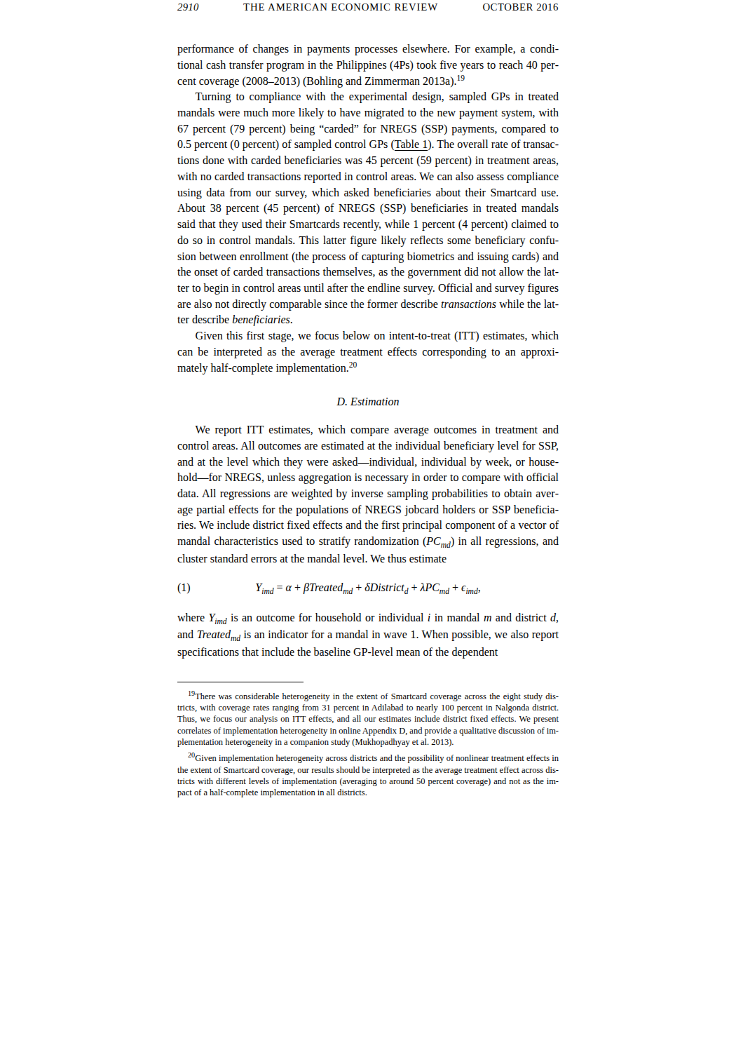2910 The American Economic Review October 2016
performance of changes in payments processes elsewhere. For example, a conditional cash transfer program in the Philippines (4Ps) took five years to reach 40 percent coverage (2008–2013) (Bohling and Zimmerman 2013a).19
Turning to compliance with the experimental design, sampled GPs in treated mandals were much more likely to have migrated to the new payment system, with 67 percent (79 percent) being “carded” for NREGS (SSP) payments, compared to 0.5 percent (0 percent) of sampled control GPs (Table 1). The overall rate of transactions done with carded beneficiaries was 45 percent (59 percent) in treatment areas, with no carded transactions reported in control areas. We can also assess compliance using data from our survey, which asked beneficiaries about their Smartcard use. About 38 percent (45 percent) of NREGS (SSP) beneficiaries in treated mandals said that they used their Smartcards recently, while 1 percent (4 percent) claimed to do so in control mandals. This latter figure likely reflects some beneficiary confusion between enrollment (the process of capturing biometrics and issuing cards) and the onset of carded transactions themselves, as the government did not allow the latter to begin in control areas until after the endline survey. Official and survey figures are also not directly comparable since the former describe transactions while the latter describe beneficiaries.
Given this first stage, we focus below on intent-to-treat (ITT) estimates, which can be interpreted as the average treatment effects corresponding to an approximately half-complete implementation.20
D. Estimation
We report ITT estimates, which compare average outcomes in treatment and control areas. All outcomes are estimated at the individual beneficiary level for SSP, and at the level which they were asked—individual, individual by week, or household—for NREGS, unless aggregation is necessary in order to compare with official data. All regressions are weighted by inverse sampling probabilities to obtain average partial effects for the populations of NREGS jobcard holders or SSP beneficiaries. We include district fixed effects and the first principal component of a vector of mandal characteristics used to stratify randomization (PCmd) in all regressions, and cluster standard errors at the mandal level. We thus estimate
(1) Yimd = α + βTreatedmd + δDistrictd + λPCmd + ϵimd,
where Yimd is an outcome for household or individual i in mandal m and district d, and Treatedmd is an indicator for a mandal in wave 1. When possible, we also report specifications that include the baseline GP-level mean of the dependent
19There was considerable heterogeneity in the extent of Smartcard coverage across the eight study districts, with coverage rates ranging from 31 percent in Adilabad to nearly 100 percent in Nalgonda district. Thus, we focus our analysis on ITT effects, and all our estimates include district fixed effects. We present correlates of implementation heterogeneity in online Appendix D, and provide a qualitative discussion of implementation heterogeneity in a companion study (Mukhopadhyay et al. 2013).
20Given implementation heterogeneity across districts and the possibility of nonlinear treatment effects in the extent of Smartcard coverage, our results should be interpreted as the average treatment effect across districts with different levels of implementation (averaging to around 50 percent coverage) and not as the impact of a half-complete implementation in all districts.